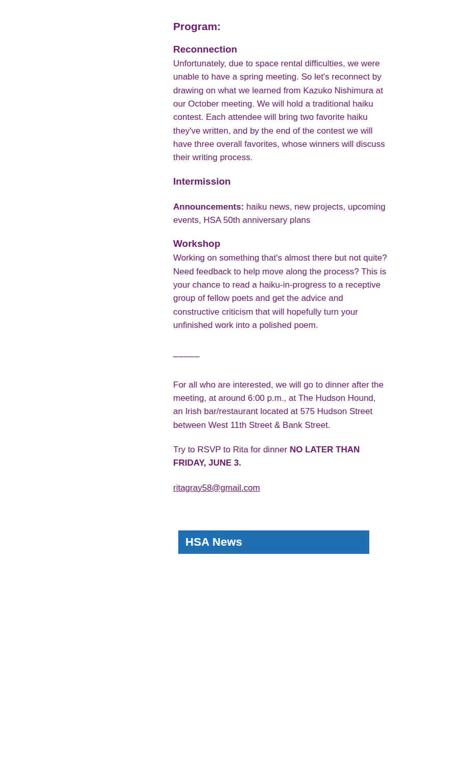Program:
Reconnection
Unfortunately, due to space rental difficulties, we were unable to have a spring meeting. So let's reconnect by drawing on what we learned from Kazuko Nishimura at our October meeting. We will hold a traditional haiku contest. Each attendee will bring two favorite haiku they've written, and by the end of the contest we will have three overall favorites, whose winners will discuss their writing process.
Intermission
Announcements: haiku news, new projects, upcoming events, HSA 50th anniversary plans
Workshop
Working on something that's almost there but not quite? Need feedback to help move along the process? This is your chance to read a haiku-in-progress to a receptive group of fellow poets and get the advice and constructive criticism that will hopefully turn your unfinished work into a polished poem.
_____
For all who are interested, we will go to dinner after the meeting, at around 6:00 p.m., at The Hudson Hound, an Irish bar/restaurant located at 575 Hudson Street between West 11th Street & Bank Street.
Try to RSVP to Rita for dinner NO LATER THAN FRIDAY, JUNE 3.
ritagray58@gmail.com
HSA News